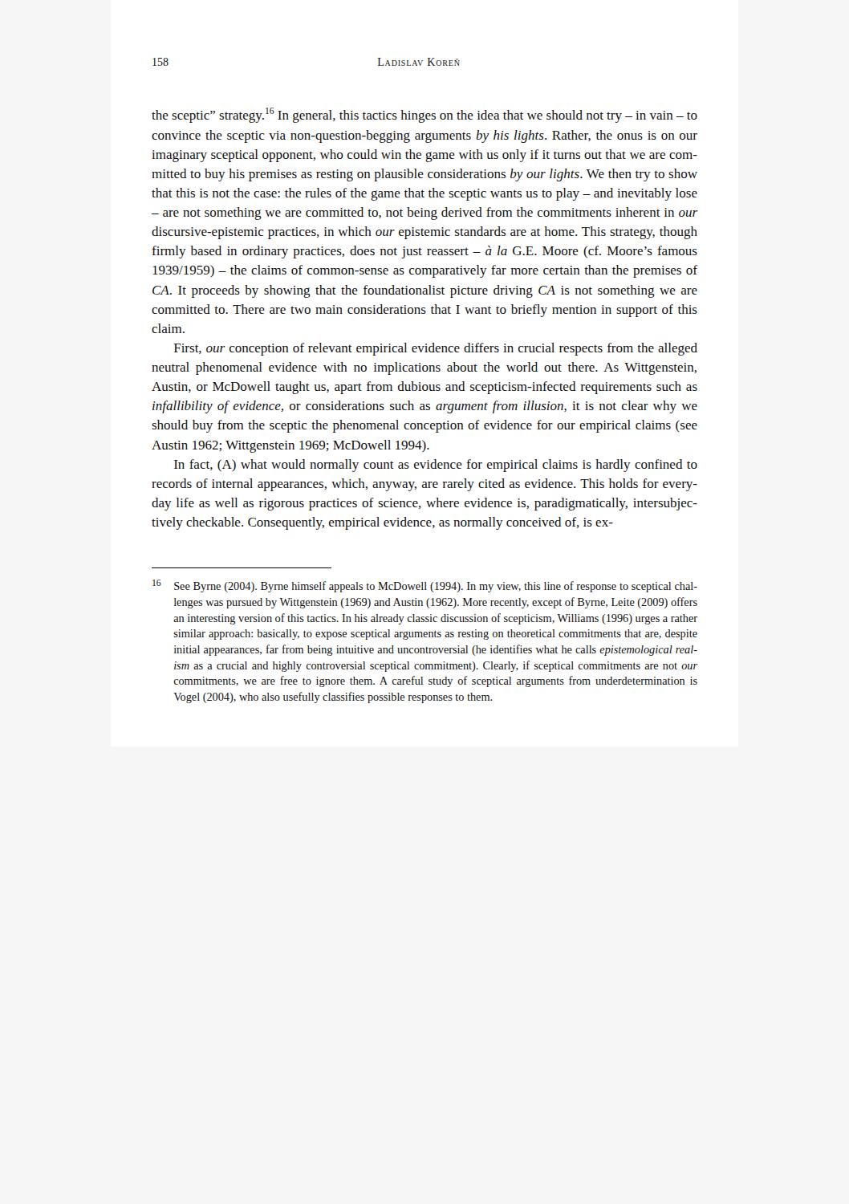158 Ladislav Koreň
the sceptic” strategy.16 In general, this tactics hinges on the idea that we should not try – in vain – to convince the sceptic via non-question-begging arguments by his lights. Rather, the onus is on our imaginary sceptical opponent, who could win the game with us only if it turns out that we are committed to buy his premises as resting on plausible considerations by our lights. We then try to show that this is not the case: the rules of the game that the sceptic wants us to play – and inevitably lose – are not something we are committed to, not being derived from the commitments inherent in our discursive-epistemic practices, in which our epistemic standards are at home. This strategy, though firmly based in ordinary practices, does not just reassert – à la G.E. Moore (cf. Moore’s famous 1939/1959) – the claims of common-sense as comparatively far more certain than the premises of CA. It proceeds by showing that the foundationalist picture driving CA is not something we are committed to. There are two main considerations that I want to briefly mention in support of this claim.
First, our conception of relevant empirical evidence differs in crucial respects from the alleged neutral phenomenal evidence with no implications about the world out there. As Wittgenstein, Austin, or McDowell taught us, apart from dubious and scepticism-infected requirements such as infallibility of evidence, or considerations such as argument from illusion, it is not clear why we should buy from the sceptic the phenomenal conception of evidence for our empirical claims (see Austin 1962; Wittgenstein 1969; McDowell 1994).
In fact, (A) what would normally count as evidence for empirical claims is hardly confined to records of internal appearances, which, anyway, are rarely cited as evidence. This holds for everyday life as well as rigorous practices of science, where evidence is, paradigmatically, intersubjectively checkable. Consequently, empirical evidence, as normally conceived of, is ex-
16 See Byrne (2004). Byrne himself appeals to McDowell (1994). In my view, this line of response to sceptical challenges was pursued by Wittgenstein (1969) and Austin (1962). More recently, except of Byrne, Leite (2009) offers an interesting version of this tactics. In his already classic discussion of scepticism, Williams (1996) urges a rather similar approach: basically, to expose sceptical arguments as resting on theoretical commitments that are, despite initial appearances, far from being intuitive and uncontroversial (he identifies what he calls epistemological realism as a crucial and highly controversial sceptical commitment). Clearly, if sceptical commitments are not our commitments, we are free to ignore them. A careful study of sceptical arguments from underdetermination is Vogel (2004), who also usefully classifies possible responses to them.